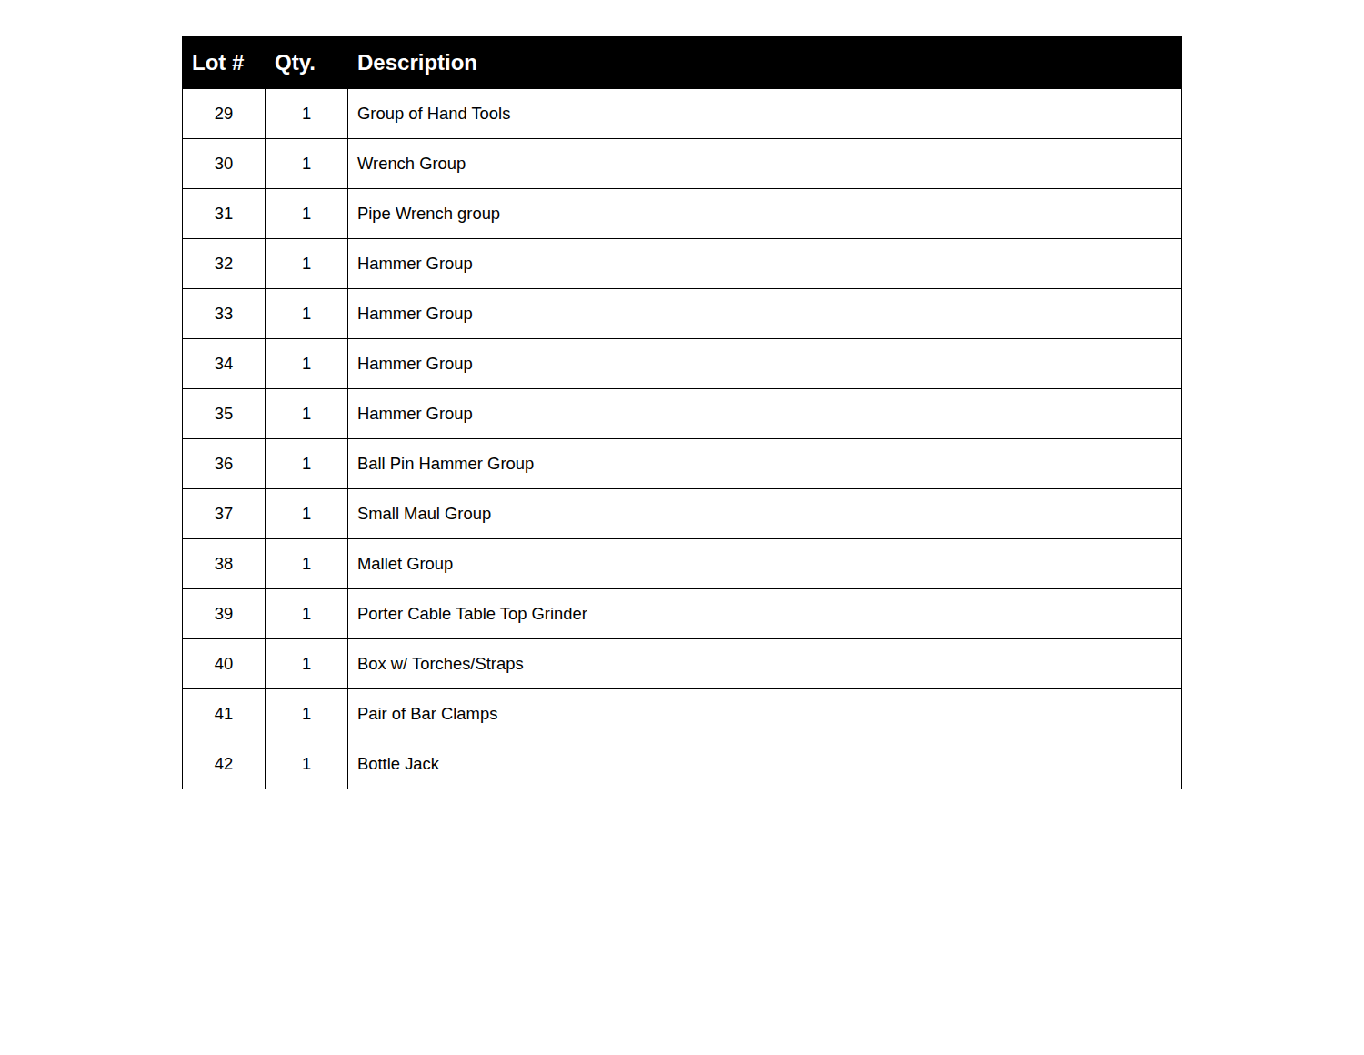| Lot # | Qty. | Description |
| --- | --- | --- |
| 29 | 1 | Group of Hand Tools |
| 30 | 1 | Wrench Group |
| 31 | 1 | Pipe Wrench group |
| 32 | 1 | Hammer Group |
| 33 | 1 | Hammer Group |
| 34 | 1 | Hammer Group |
| 35 | 1 | Hammer Group |
| 36 | 1 | Ball Pin Hammer Group |
| 37 | 1 | Small Maul Group |
| 38 | 1 | Mallet Group |
| 39 | 1 | Porter Cable Table Top Grinder |
| 40 | 1 | Box w/ Torches/Straps |
| 41 | 1 | Pair of Bar Clamps |
| 42 | 1 | Bottle Jack |